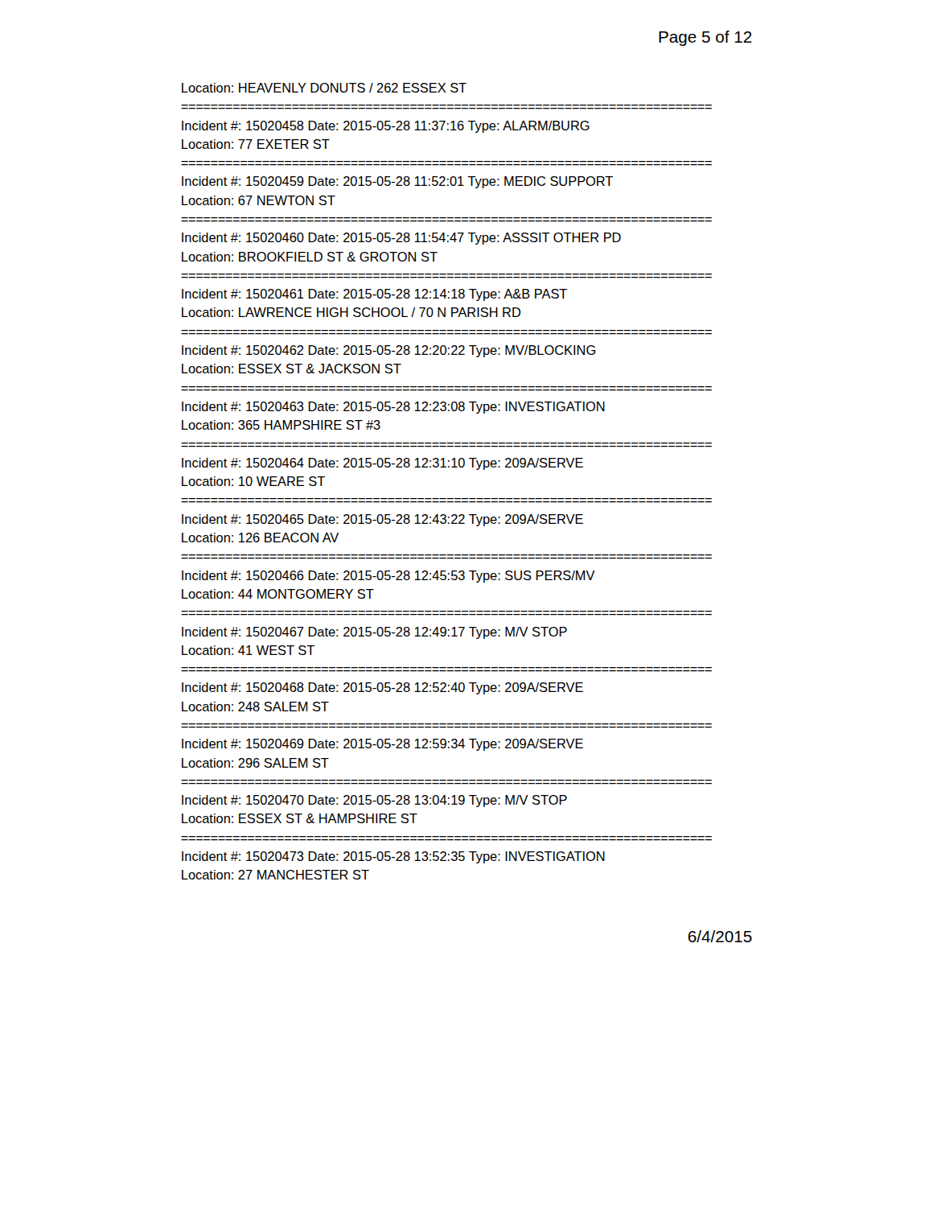Page 5 of 12
Location: HEAVENLY DONUTS / 262 ESSEX ST
========================================================================
Incident #: 15020458 Date: 2015-05-28 11:37:16 Type: ALARM/BURG
Location: 77 EXETER ST
========================================================================
Incident #: 15020459 Date: 2015-05-28 11:52:01 Type: MEDIC SUPPORT
Location: 67 NEWTON ST
========================================================================
Incident #: 15020460 Date: 2015-05-28 11:54:47 Type: ASSSIT OTHER PD
Location: BROOKFIELD ST & GROTON ST
========================================================================
Incident #: 15020461 Date: 2015-05-28 12:14:18 Type: A&B PAST
Location: LAWRENCE HIGH SCHOOL / 70 N PARISH RD
========================================================================
Incident #: 15020462 Date: 2015-05-28 12:20:22 Type: MV/BLOCKING
Location: ESSEX ST & JACKSON ST
========================================================================
Incident #: 15020463 Date: 2015-05-28 12:23:08 Type: INVESTIGATION
Location: 365 HAMPSHIRE ST #3
========================================================================
Incident #: 15020464 Date: 2015-05-28 12:31:10 Type: 209A/SERVE
Location: 10 WEARE ST
========================================================================
Incident #: 15020465 Date: 2015-05-28 12:43:22 Type: 209A/SERVE
Location: 126 BEACON AV
========================================================================
Incident #: 15020466 Date: 2015-05-28 12:45:53 Type: SUS PERS/MV
Location: 44 MONTGOMERY ST
========================================================================
Incident #: 15020467 Date: 2015-05-28 12:49:17 Type: M/V STOP
Location: 41 WEST ST
========================================================================
Incident #: 15020468 Date: 2015-05-28 12:52:40 Type: 209A/SERVE
Location: 248 SALEM ST
========================================================================
Incident #: 15020469 Date: 2015-05-28 12:59:34 Type: 209A/SERVE
Location: 296 SALEM ST
========================================================================
Incident #: 15020470 Date: 2015-05-28 13:04:19 Type: M/V STOP
Location: ESSEX ST & HAMPSHIRE ST
========================================================================
Incident #: 15020473 Date: 2015-05-28 13:52:35 Type: INVESTIGATION
Location: 27 MANCHESTER ST
6/4/2015